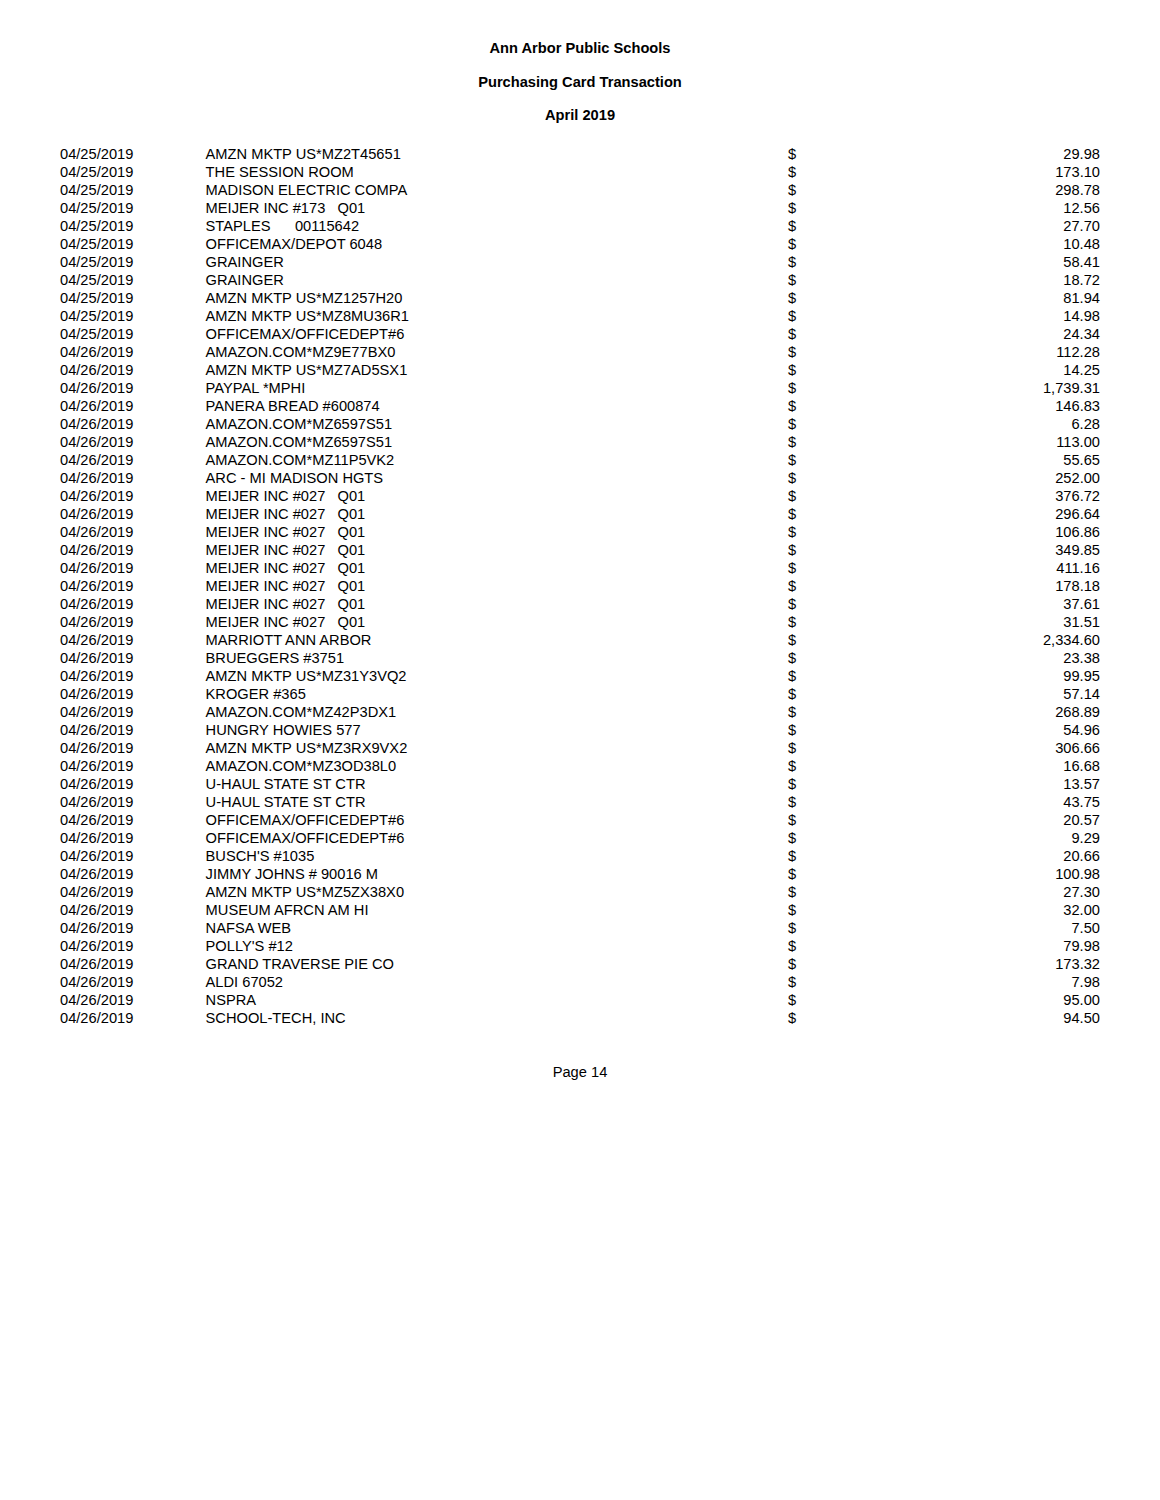Ann Arbor Public Schools
Purchasing Card Transaction
April 2019
| 04/25/2019 | AMZN MKTP US*MZ2T45651 | $ | 29.98 |
| 04/25/2019 | THE SESSION ROOM | $ | 173.10 |
| 04/25/2019 | MADISON ELECTRIC COMPA | $ | 298.78 |
| 04/25/2019 | MEIJER INC #173 Q01 | $ | 12.56 |
| 04/25/2019 | STAPLES 00115642 | $ | 27.70 |
| 04/25/2019 | OFFICEMAX/DEPOT 6048 | $ | 10.48 |
| 04/25/2019 | GRAINGER | $ | 58.41 |
| 04/25/2019 | GRAINGER | $ | 18.72 |
| 04/25/2019 | AMZN MKTP US*MZ1257H20 | $ | 81.94 |
| 04/25/2019 | AMZN MKTP US*MZ8MU36R1 | $ | 14.98 |
| 04/25/2019 | OFFICEMAX/OFFICEDEPT#6 | $ | 24.34 |
| 04/26/2019 | AMAZON.COM*MZ9E77BX0 | $ | 112.28 |
| 04/26/2019 | AMZN MKTP US*MZ7AD5SX1 | $ | 14.25 |
| 04/26/2019 | PAYPAL *MPHI | $ | 1,739.31 |
| 04/26/2019 | PANERA BREAD #600874 | $ | 146.83 |
| 04/26/2019 | AMAZON.COM*MZ6597S51 | $ | 6.28 |
| 04/26/2019 | AMAZON.COM*MZ6597S51 | $ | 113.00 |
| 04/26/2019 | AMAZON.COM*MZ11P5VK2 | $ | 55.65 |
| 04/26/2019 | ARC - MI MADISON HGTS | $ | 252.00 |
| 04/26/2019 | MEIJER INC #027 Q01 | $ | 376.72 |
| 04/26/2019 | MEIJER INC #027 Q01 | $ | 296.64 |
| 04/26/2019 | MEIJER INC #027 Q01 | $ | 106.86 |
| 04/26/2019 | MEIJER INC #027 Q01 | $ | 349.85 |
| 04/26/2019 | MEIJER INC #027 Q01 | $ | 411.16 |
| 04/26/2019 | MEIJER INC #027 Q01 | $ | 178.18 |
| 04/26/2019 | MEIJER INC #027 Q01 | $ | 37.61 |
| 04/26/2019 | MEIJER INC #027 Q01 | $ | 31.51 |
| 04/26/2019 | MARRIOTT ANN ARBOR | $ | 2,334.60 |
| 04/26/2019 | BRUEGGERS #3751 | $ | 23.38 |
| 04/26/2019 | AMZN MKTP US*MZ31Y3VQ2 | $ | 99.95 |
| 04/26/2019 | KROGER #365 | $ | 57.14 |
| 04/26/2019 | AMAZON.COM*MZ42P3DX1 | $ | 268.89 |
| 04/26/2019 | HUNGRY HOWIES 577 | $ | 54.96 |
| 04/26/2019 | AMZN MKTP US*MZ3RX9VX2 | $ | 306.66 |
| 04/26/2019 | AMAZON.COM*MZ3OD38L0 | $ | 16.68 |
| 04/26/2019 | U-HAUL STATE ST CTR | $ | 13.57 |
| 04/26/2019 | U-HAUL STATE ST CTR | $ | 43.75 |
| 04/26/2019 | OFFICEMAX/OFFICEDEPT#6 | $ | 20.57 |
| 04/26/2019 | OFFICEMAX/OFFICEDEPT#6 | $ | 9.29 |
| 04/26/2019 | BUSCH'S #1035 | $ | 20.66 |
| 04/26/2019 | JIMMY JOHNS # 90016 M | $ | 100.98 |
| 04/26/2019 | AMZN MKTP US*MZ5ZX38X0 | $ | 27.30 |
| 04/26/2019 | MUSEUM AFRCN AM HI | $ | 32.00 |
| 04/26/2019 | NAFSA WEB | $ | 7.50 |
| 04/26/2019 | POLLY'S #12 | $ | 79.98 |
| 04/26/2019 | GRAND TRAVERSE PIE CO | $ | 173.32 |
| 04/26/2019 | ALDI 67052 | $ | 7.98 |
| 04/26/2019 | NSPRA | $ | 95.00 |
| 04/26/2019 | SCHOOL-TECH, INC | $ | 94.50 |
Page 14